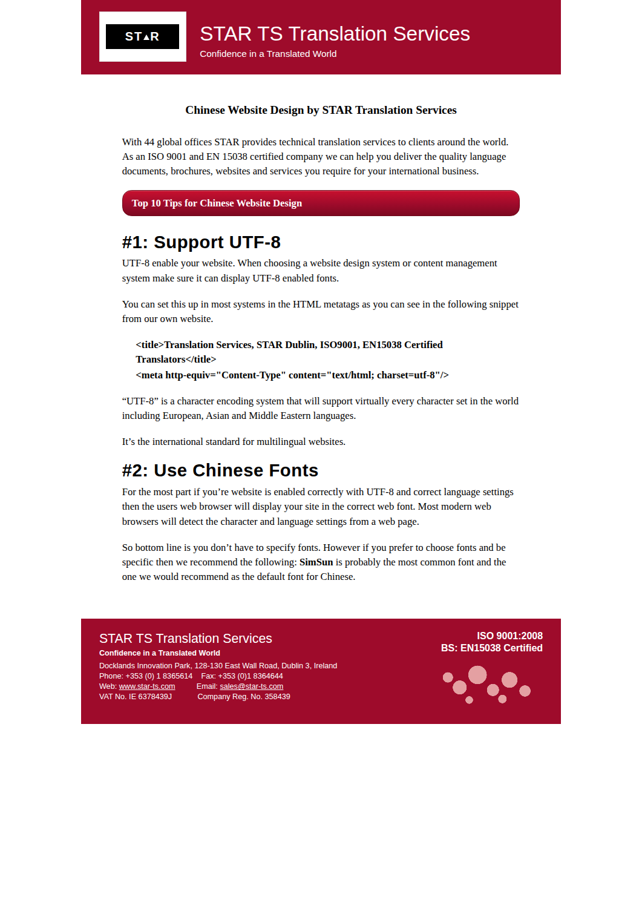ST R
STAR TS Translation Services
Confidence in a Translated World
Chinese Website Design by STAR Translation Services
With 44 global offices STAR provides technical translation services to clients around the world. As an ISO 9001 and EN 15038 certified company we can help you deliver the quality language documents, brochures, websites and services you require for your international business.
Top 10 Tips for Chinese Website Design
#1: Support UTF-8
UTF-8 enable your website. When choosing a website design system or content management system make sure it can display UTF-8 enabled fonts.
You can set this up in most systems in the HTML metatags as you can see in the following snippet from our own website.
<title>Translation Services, STAR Dublin, ISO9001, EN15038 Certified Translators</title>
<meta http-equiv="Content-Type" content="text/html; charset=utf-8"/>
“UTF-8” is a character encoding system that will support virtually every character set in the world including European, Asian and Middle Eastern languages.
It’s the international standard for multilingual websites.
#2: Use Chinese Fonts
For the most part if you’re website is enabled correctly with UTF-8 and correct language settings then the users web browser will display your site in the correct web font. Most modern web browsers will detect the character and language settings from a web page.
So bottom line is you don’t have to specify fonts. However if you prefer to choose fonts and be specific then we recommend the following: SimSun is probably the most common font and the one we would recommend as the default font for Chinese.
STAR TS Translation Services
Confidence in a Translated World
Docklands Innovation Park, 128-130 East Wall Road, Dublin 3, Ireland
Phone: +353 (0) 1 8365614 Fax: +353 (0)1 8364644
Web: www.star-ts.com Email: sales@star-ts.com
VAT No. IE 6378439J Company Reg. No. 358439
ISO 9001:2008
BS: EN15038 Certified